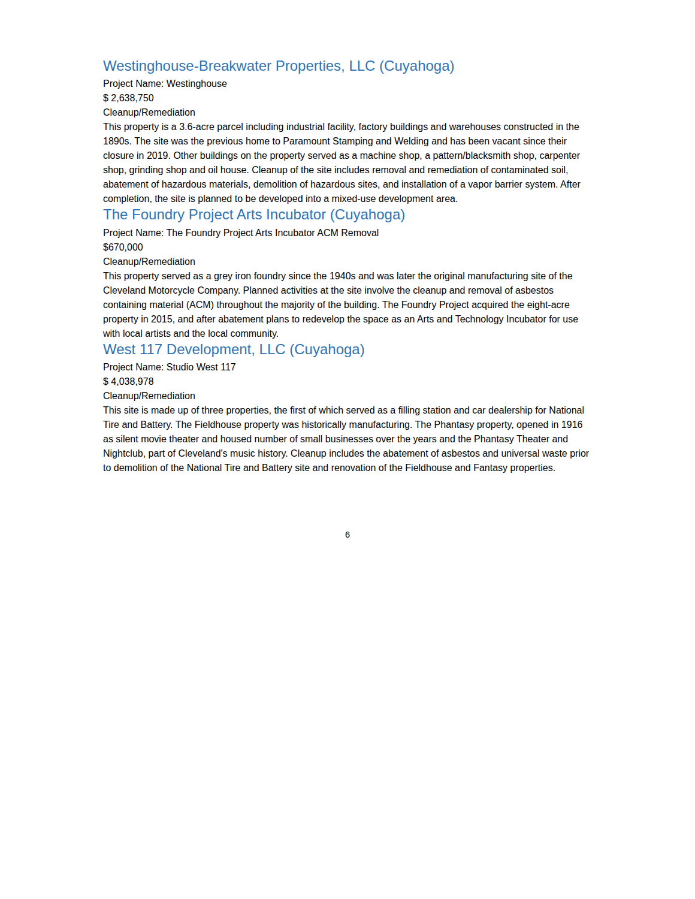Westinghouse-Breakwater Properties, LLC (Cuyahoga)
Project Name: Westinghouse
$ 2,638,750
Cleanup/Remediation
This property is a 3.6-acre parcel including industrial facility, factory buildings and warehouses constructed in the 1890s. The site was the previous home to Paramount Stamping and Welding and has been vacant since their closure in 2019. Other buildings on the property served as a machine shop, a pattern/blacksmith shop, carpenter shop, grinding shop and oil house. Cleanup of the site includes removal and remediation of contaminated soil, abatement of hazardous materials, demolition of hazardous sites, and installation of a vapor barrier system. After completion, the site is planned to be developed into a mixed-use development area.
The Foundry Project Arts Incubator (Cuyahoga)
Project Name: The Foundry Project Arts Incubator ACM Removal
$670,000
Cleanup/Remediation
This property served as a grey iron foundry since the 1940s and was later the original manufacturing site of the Cleveland Motorcycle Company. Planned activities at the site involve the cleanup and removal of asbestos containing material (ACM) throughout the majority of the building. The Foundry Project acquired the eight-acre property in 2015, and after abatement plans to redevelop the space as an Arts and Technology Incubator for use with local artists and the local community.
West 117 Development, LLC (Cuyahoga)
Project Name: Studio West 117
$ 4,038,978
Cleanup/Remediation
This site is made up of three properties, the first of which served as a filling station and car dealership for National Tire and Battery. The Fieldhouse property was historically manufacturing. The Phantasy property, opened in 1916 as silent movie theater and housed number of small businesses over the years and the Phantasy Theater and Nightclub, part of Cleveland's music history. Cleanup includes the abatement of asbestos and universal waste prior to demolition of the National Tire and Battery site and renovation of the Fieldhouse and Fantasy properties.
6